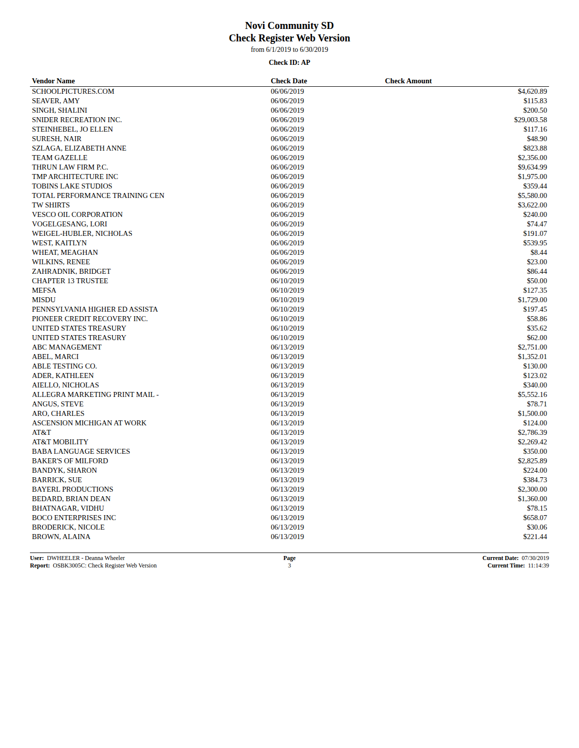Novi Community SD
Check Register Web Version
from 6/1/2019 to 6/30/2019
Check ID: AP
| Vendor Name | Check Date | Check Amount |
| --- | --- | --- |
| SCHOOLPICTURES.COM | 06/06/2019 | $4,620.89 |
| SEAVER, AMY | 06/06/2019 | $115.83 |
| SINGH, SHALINI | 06/06/2019 | $200.50 |
| SNIDER RECREATION INC. | 06/06/2019 | $29,003.58 |
| STEINHEBEL, JO ELLEN | 06/06/2019 | $117.16 |
| SURESH, NAIR | 06/06/2019 | $48.90 |
| SZLAGA, ELIZABETH ANNE | 06/06/2019 | $823.88 |
| TEAM GAZELLE | 06/06/2019 | $2,356.00 |
| THRUN LAW FIRM P.C. | 06/06/2019 | $9,634.99 |
| TMP ARCHITECTURE INC | 06/06/2019 | $1,975.00 |
| TOBINS LAKE STUDIOS | 06/06/2019 | $359.44 |
| TOTAL PERFORMANCE TRAINING CEN | 06/06/2019 | $5,580.00 |
| TW SHIRTS | 06/06/2019 | $3,622.00 |
| VESCO OIL CORPORATION | 06/06/2019 | $240.00 |
| VOGELGESANG, LORI | 06/06/2019 | $74.47 |
| WEIGEL-HUBLER, NICHOLAS | 06/06/2019 | $191.07 |
| WEST, KAITLYN | 06/06/2019 | $539.95 |
| WHEAT, MEAGHAN | 06/06/2019 | $8.44 |
| WILKINS, RENEE | 06/06/2019 | $23.00 |
| ZAHRADNIK, BRIDGET | 06/06/2019 | $86.44 |
| CHAPTER 13 TRUSTEE | 06/10/2019 | $50.00 |
| MEFSA | 06/10/2019 | $127.35 |
| MISDU | 06/10/2019 | $1,729.00 |
| PENNSYLVANIA HIGHER ED ASSISTA | 06/10/2019 | $197.45 |
| PIONEER CREDIT RECOVERY INC. | 06/10/2019 | $58.86 |
| UNITED STATES TREASURY | 06/10/2019 | $35.62 |
| UNITED STATES TREASURY | 06/10/2019 | $62.00 |
| ABC MANAGEMENT | 06/13/2019 | $2,751.00 |
| ABEL, MARCI | 06/13/2019 | $1,352.01 |
| ABLE TESTING CO. | 06/13/2019 | $130.00 |
| ADER, KATHLEEN | 06/13/2019 | $123.02 |
| AIELLO, NICHOLAS | 06/13/2019 | $340.00 |
| ALLEGRA MARKETING PRINT MAIL - | 06/13/2019 | $5,552.16 |
| ANGUS, STEVE | 06/13/2019 | $78.71 |
| ARO, CHARLES | 06/13/2019 | $1,500.00 |
| ASCENSION MICHIGAN AT WORK | 06/13/2019 | $124.00 |
| AT&T | 06/13/2019 | $2,786.39 |
| AT&T MOBILITY | 06/13/2019 | $2,269.42 |
| BABA LANGUAGE SERVICES | 06/13/2019 | $350.00 |
| BAKER'S OF MILFORD | 06/13/2019 | $2,825.89 |
| BANDYK, SHARON | 06/13/2019 | $224.00 |
| BARRICK, SUE | 06/13/2019 | $384.73 |
| BAYERL PRODUCTIONS | 06/13/2019 | $2,300.00 |
| BEDARD, BRIAN DEAN | 06/13/2019 | $1,360.00 |
| BHATNAGAR, VIDHU | 06/13/2019 | $78.15 |
| BOCO ENTERPRISES INC | 06/13/2019 | $658.07 |
| BRODERICK, NICOLE | 06/13/2019 | $30.06 |
| BROWN, ALAINA | 06/13/2019 | $221.44 |
User: DWHEELER - Deanna Wheeler
Report: OSBK3005C: Check Register Web Version
Page
3
Current Date: 07/30/2019
Current Time: 11:14:39